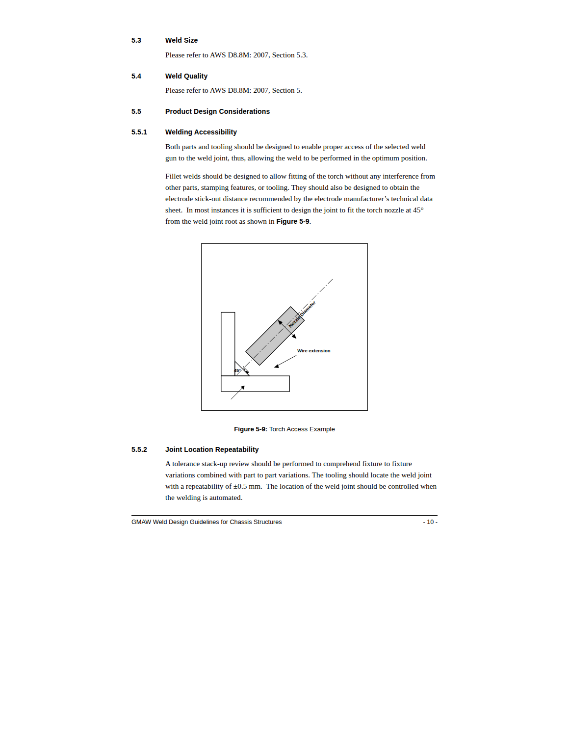5.3 Weld Size
Please refer to AWS D8.8M: 2007, Section 5.3.
5.4 Weld Quality
Please refer to AWS D8.8M: 2007, Section 5.
5.5 Product Design Considerations
5.5.1 Welding Accessibility
Both parts and tooling should be designed to enable proper access of the selected weld gun to the weld joint, thus, allowing the weld to be performed in the optimum position.
Fillet welds should be designed to allow fitting of the torch without any interference from other parts, stamping features, or tooling. They should also be designed to obtain the electrode stick-out distance recommended by the electrode manufacturer’s technical data sheet. In most instances it is sufficient to design the joint to fit the torch nozzle at 45° from the weld joint root as shown in Figure 5-9.
Nozzle Diameter Wire extension 45°
Figure 5-9: Torch Access Example
5.5.2 Joint Location Repeatability
A tolerance stack-up review should be performed to comprehend fixture to fixture variations combined with part to part variations. The tooling should locate the weld joint with a repeatability of ±0.5 mm. The location of the weld joint should be controlled when the welding is automated.
GMAW Weld Design Guidelines for Chassis Structures - 10 -